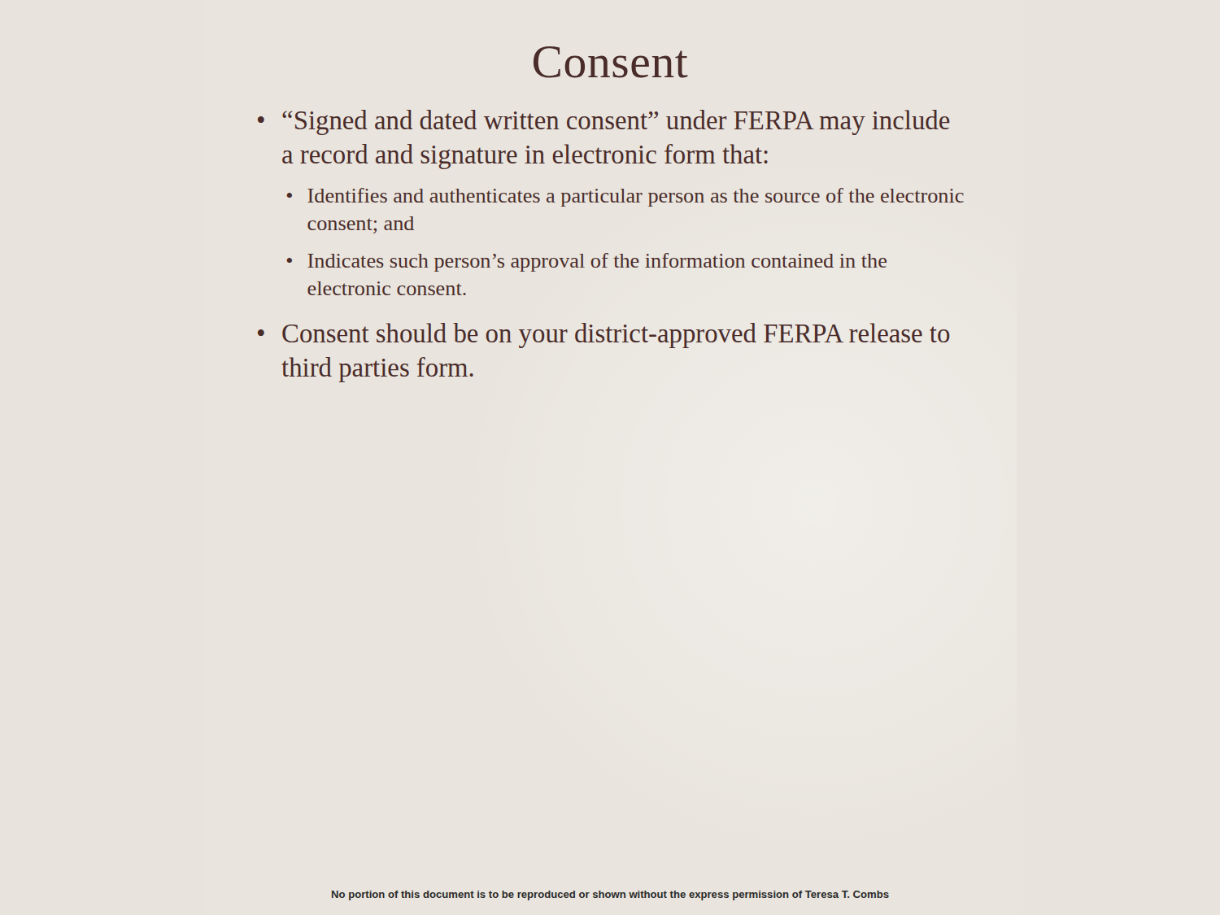Consent
“Signed and dated written consent” under FERPA may include a record and signature in electronic form that:
Identifies and authenticates a particular person as the source of the electronic consent; and
Indicates such person’s approval of the information contained in the electronic consent.
Consent should be on your district-approved FERPA release to third parties form.
No portion of this document is to be reproduced or shown without the express permission of Teresa T. Combs